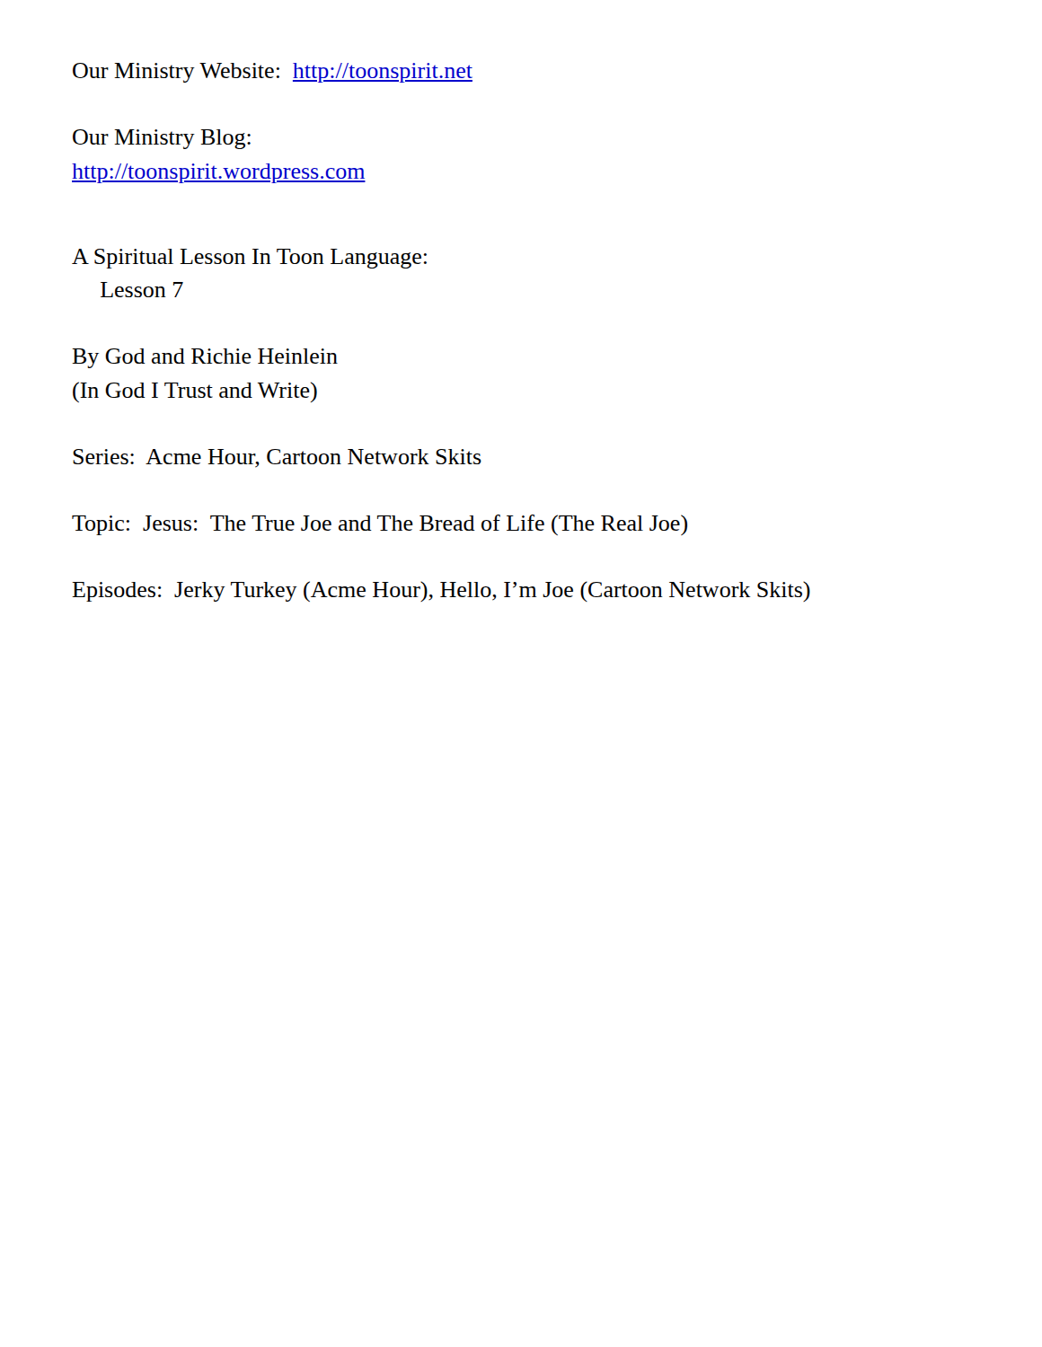Our Ministry Website: http://toonspirit.net
Our Ministry Blog:
http://toonspirit.wordpress.com
A Spiritual Lesson In Toon Language:
Lesson 7
By God and Richie Heinlein
(In God I Trust and Write)
Series: Acme Hour, Cartoon Network Skits
Topic: Jesus: The True Joe and The Bread of Life (The Real Joe)
Episodes: Jerky Turkey (Acme Hour), Hello, I’m Joe (Cartoon Network Skits)